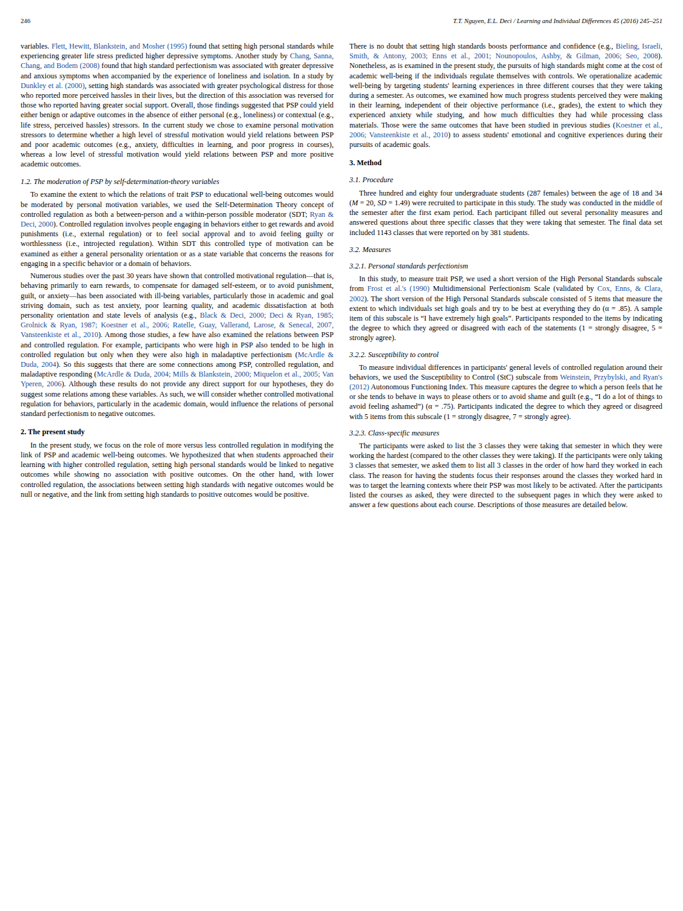246 T.T. Nguyen, E.L. Deci / Learning and Individual Differences 45 (2016) 245–251
variables. Flett, Hewitt, Blankstein, and Mosher (1995) found that setting high personal standards while experiencing greater life stress predicted higher depressive symptoms. Another study by Chang, Sanna, Chang, and Bodem (2008) found that high standard perfectionism was associated with greater depressive and anxious symptoms when accompanied by the experience of loneliness and isolation. In a study by Dunkley et al. (2000), setting high standards was associated with greater psychological distress for those who reported more perceived hassles in their lives, but the direction of this association was reversed for those who reported having greater social support. Overall, those findings suggested that PSP could yield either benign or adaptive outcomes in the absence of either personal (e.g., loneliness) or contextual (e.g., life stress, perceived hassles) stressors. In the current study we chose to examine personal motivation stressors to determine whether a high level of stressful motivation would yield relations between PSP and poor academic outcomes (e.g., anxiety, difficulties in learning, and poor progress in courses), whereas a low level of stressful motivation would yield relations between PSP and more positive academic outcomes.
1.2. The moderation of PSP by self-determination-theory variables
To examine the extent to which the relations of trait PSP to educational well-being outcomes would be moderated by personal motivation variables, we used the Self-Determination Theory concept of controlled regulation as both a between-person and a within-person possible moderator (SDT; Ryan & Deci, 2000). Controlled regulation involves people engaging in behaviors either to get rewards and avoid punishments (i.e., external regulation) or to feel social approval and to avoid feeling guilty or worthlessness (i.e., introjected regulation). Within SDT this controlled type of motivation can be examined as either a general personality orientation or as a state variable that concerns the reasons for engaging in a specific behavior or a domain of behaviors.
Numerous studies over the past 30 years have shown that controlled motivational regulation—that is, behaving primarily to earn rewards, to compensate for damaged self-esteem, or to avoid punishment, guilt, or anxiety—has been associated with ill-being variables, particularly those in academic and goal striving domain, such as test anxiety, poor learning quality, and academic dissatisfaction at both personality orientation and state levels of analysis (e.g., Black & Deci, 2000; Deci & Ryan, 1985; Grolnick & Ryan, 1987; Koestner et al., 2006; Ratelle, Guay, Vallerand, Larose, & Senecal, 2007, Vansteenkiste et al., 2010). Among those studies, a few have also examined the relations between PSP and controlled regulation. For example, participants who were high in PSP also tended to be high in controlled regulation but only when they were also high in maladaptive perfectionism (McArdle & Duda, 2004). So this suggests that there are some connections among PSP, controlled regulation, and maladaptive responding (McArdle & Duda, 2004; Mills & Blankstein, 2000; Miquelon et al., 2005; Van Yperen, 2006). Although these results do not provide any direct support for our hypotheses, they do suggest some relations among these variables. As such, we will consider whether controlled motivational regulation for behaviors, particularly in the academic domain, would influence the relations of personal standard perfectionism to negative outcomes.
2. The present study
In the present study, we focus on the role of more versus less controlled regulation in modifying the link of PSP and academic well-being outcomes. We hypothesized that when students approached their learning with higher controlled regulation, setting high personal standards would be linked to negative outcomes while showing no association with positive outcomes. On the other hand, with lower controlled regulation, the associations between setting high standards with negative outcomes would be null or negative, and the link from setting high standards to positive outcomes would be positive.
There is no doubt that setting high standards boosts performance and confidence (e.g., Bieling, Israeli, Smith, & Antony, 2003; Enns et al., 2001; Nounopoulos, Ashby, & Gilman, 2006; Seo, 2008). Nonetheless, as is examined in the present study, the pursuits of high standards might come at the cost of academic well-being if the individuals regulate themselves with controls. We operationalize academic well-being by targeting students' learning experiences in three different courses that they were taking during a semester. As outcomes, we examined how much progress students perceived they were making in their learning, independent of their objective performance (i.e., grades), the extent to which they experienced anxiety while studying, and how much difficulties they had while processing class materials. Those were the same outcomes that have been studied in previous studies (Koestner et al., 2006; Vansteenkiste et al., 2010) to assess students' emotional and cognitive experiences during their pursuits of academic goals.
3. Method
3.1. Procedure
Three hundred and eighty four undergraduate students (287 females) between the age of 18 and 34 (M = 20, SD = 1.49) were recruited to participate in this study. The study was conducted in the middle of the semester after the first exam period. Each participant filled out several personality measures and answered questions about three specific classes that they were taking that semester. The final data set included 1143 classes that were reported on by 381 students.
3.2. Measures
3.2.1. Personal standards perfectionism
In this study, to measure trait PSP, we used a short version of the High Personal Standards subscale from Frost et al.'s (1990) Multidimensional Perfectionism Scale (validated by Cox, Enns, & Clara, 2002). The short version of the High Personal Standards subscale consisted of 5 items that measure the extent to which individuals set high goals and try to be best at everything they do (α = .85). A sample item of this subscale is “I have extremely high goals”. Participants responded to the items by indicating the degree to which they agreed or disagreed with each of the statements (1 = strongly disagree, 5 = strongly agree).
3.2.2. Susceptibility to control
To measure individual differences in participants' general levels of controlled regulation around their behaviors, we used the Susceptibility to Control (StC) subscale from Weinstein, Przybylski, and Ryan's (2012) Autonomous Functioning Index. This measure captures the degree to which a person feels that he or she tends to behave in ways to please others or to avoid shame and guilt (e.g., “I do a lot of things to avoid feeling ashamed”) (α = .75). Participants indicated the degree to which they agreed or disagreed with 5 items from this subscale (1 = strongly disagree, 7 = strongly agree).
3.2.3. Class-specific measures
The participants were asked to list the 3 classes they were taking that semester in which they were working the hardest (compared to the other classes they were taking). If the participants were only taking 3 classes that semester, we asked them to list all 3 classes in the order of how hard they worked in each class. The reason for having the students focus their responses around the classes they worked hard in was to target the learning contexts where their PSP was most likely to be activated. After the participants listed the courses as asked, they were directed to the subsequent pages in which they were asked to answer a few questions about each course. Descriptions of those measures are detailed below.